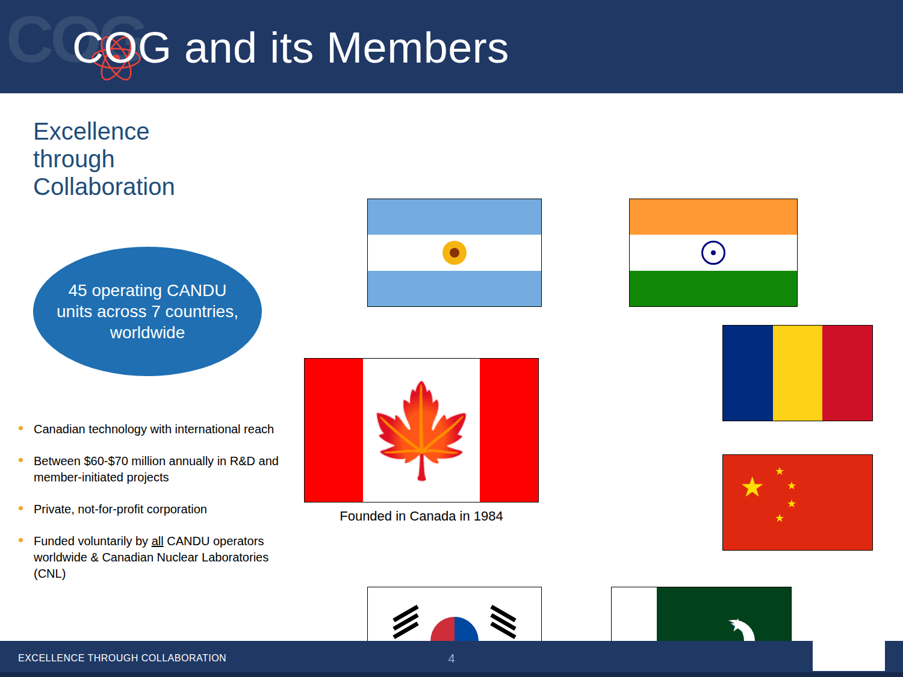COG
COG and its Members
Excellence
through
Collaboration
45 operating CANDU units across 7 countries, worldwide
Canadian technology with international reach
Between $60-$70 million annually in R&D and member-initiated projects
Private, not-for-profit corporation
Funded voluntarily by all CANDU operators worldwide & Canadian Nuclear Laboratories (CNL)
★ ★ ★ ★ ★
🍁
Founded in Canada in 1984
★
EXCELLENCE THROUGH COLLABORATION
4